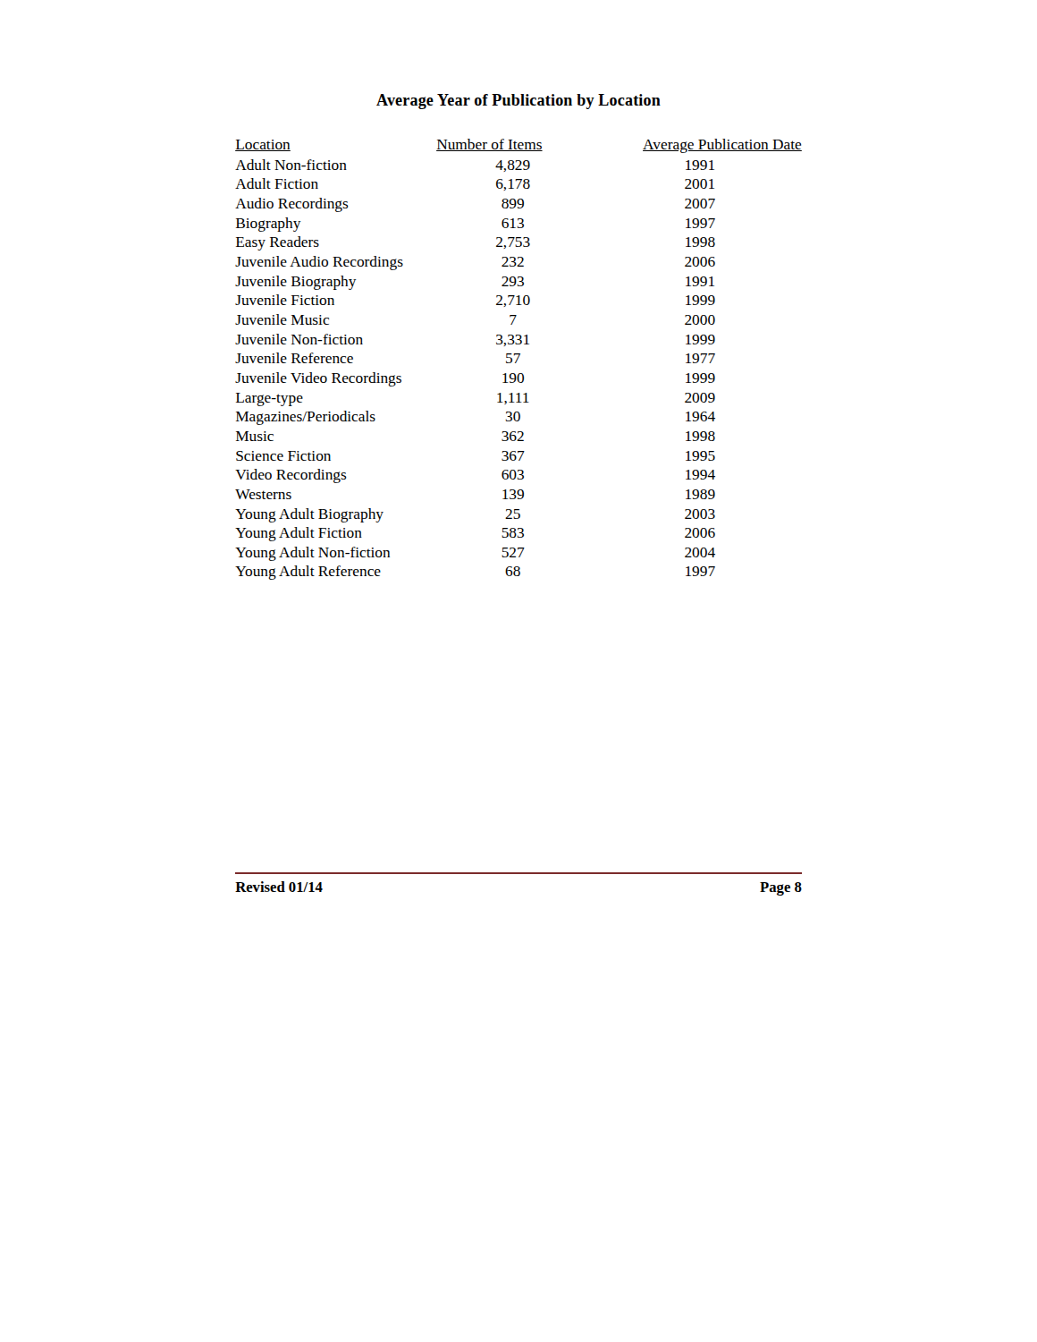Average Year of Publication by Location
| Location | Number of Items | Average Publication Date |
| --- | --- | --- |
| Adult Non-fiction | 4,829 | 1991 |
| Adult Fiction | 6,178 | 2001 |
| Audio Recordings | 899 | 2007 |
| Biography | 613 | 1997 |
| Easy Readers | 2,753 | 1998 |
| Juvenile Audio Recordings | 232 | 2006 |
| Juvenile Biography | 293 | 1991 |
| Juvenile Fiction | 2,710 | 1999 |
| Juvenile Music | 7 | 2000 |
| Juvenile Non-fiction | 3,331 | 1999 |
| Juvenile Reference | 57 | 1977 |
| Juvenile Video Recordings | 190 | 1999 |
| Large-type | 1,111 | 2009 |
| Magazines/Periodicals | 30 | 1964 |
| Music | 362 | 1998 |
| Science Fiction | 367 | 1995 |
| Video Recordings | 603 | 1994 |
| Westerns | 139 | 1989 |
| Young Adult Biography | 25 | 2003 |
| Young Adult Fiction | 583 | 2006 |
| Young Adult Non-fiction | 527 | 2004 |
| Young Adult Reference | 68 | 1997 |
Revised 01/14 Page 8